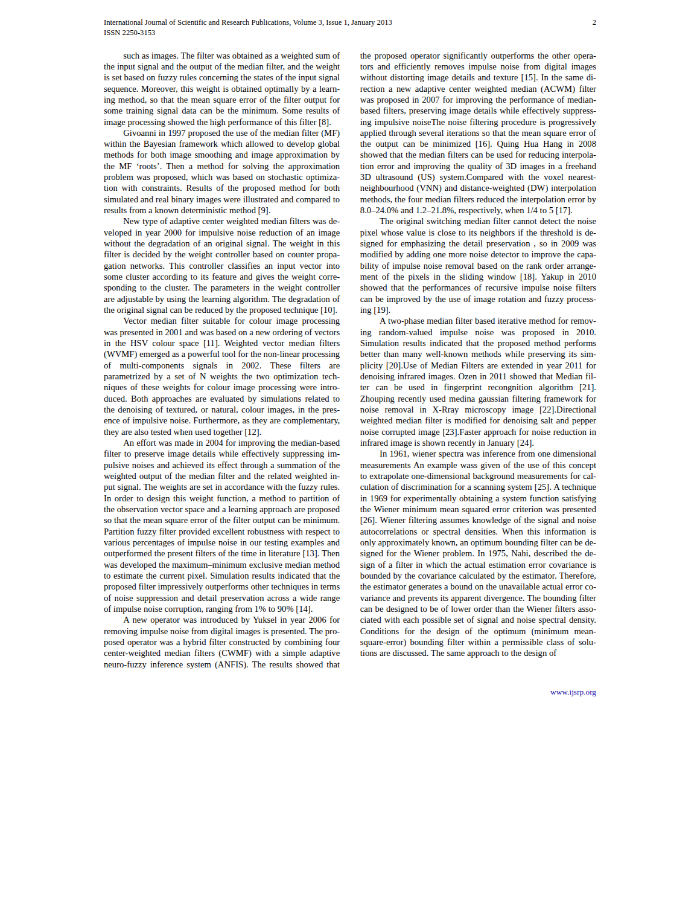International Journal of Scientific and Research Publications, Volume 3, Issue 1, January 2013
ISSN 2250-3153
2
such as images. The filter was obtained as a weighted sum of the input signal and the output of the median filter, and the weight is set based on fuzzy rules concerning the states of the input signal sequence. Moreover, this weight is obtained optimally by a learning method, so that the mean square error of the filter output for some training signal data can be the minimum. Some results of image processing showed the high performance of this filter [8].
Givoanni in 1997 proposed the use of the median filter (MF) within the Bayesian framework which allowed to develop global methods for both image smoothing and image approximation by the MF ‘roots’. Then a method for solving the approximation problem was proposed, which was based on stochastic optimization with constraints. Results of the proposed method for both simulated and real binary images were illustrated and compared to results from a known deterministic method [9].
New type of adaptive center weighted median filters was developed in year 2000 for impulsive noise reduction of an image without the degradation of an original signal. The weight in this filter is decided by the weight controller based on counter propagation networks. This controller classifies an input vector into some cluster according to its feature and gives the weight corresponding to the cluster. The parameters in the weight controller are adjustable by using the learning algorithm. The degradation of the original signal can be reduced by the proposed technique [10].
Vector median filter suitable for colour image processing was presented in 2001 and was based on a new ordering of vectors in the HSV colour space [11]. Weighted vector median filters (WVMF) emerged as a powerful tool for the non-linear processing of multi-components signals in 2002. These filters are parametrized by a set of N weights the two optimization techniques of these weights for colour image processing were introduced. Both approaches are evaluated by simulations related to the denoising of textured, or natural, colour images, in the presence of impulsive noise. Furthermore, as they are complementary, they are also tested when used together [12].
An effort was made in 2004 for improving the median-based filter to preserve image details while effectively suppressing impulsive noises and achieved its effect through a summation of the weighted output of the median filter and the related weighted input signal. The weights are set in accordance with the fuzzy rules. In order to design this weight function, a method to partition of the observation vector space and a learning approach are proposed so that the mean square error of the filter output can be minimum. Partition fuzzy filter provided excellent robustness with respect to various percentages of impulse noise in our testing examples and outperformed the present filters of the time in literature [13]. Then was developed the maximum–minimum exclusive median method to estimate the current pixel. Simulation results indicated that the proposed filter impressively outperforms other techniques in terms of noise suppression and detail preservation across a wide range of impulse noise corruption, ranging from 1% to 90% [14].
A new operator was introduced by Yuksel in year 2006 for removing impulse noise from digital images is presented. The proposed operator was a hybrid filter constructed by combining four center-weighted median filters (CWMF) with a simple adaptive neuro-fuzzy inference system (ANFIS). The results showed that the proposed operator significantly outperforms the other operators and efficiently removes impulse noise from digital images without distorting image details and texture [15]. In the same direction a new adaptive center weighted median (ACWM) filter was proposed in 2007 for improving the performance of median-based filters, preserving image details while effectively suppressing impulsive noiseThe noise filtering procedure is progressively applied through several iterations so that the mean square error of the output can be minimized [16]. Quing Hua Hang in 2008 showed that the median filters can be used for reducing interpolation error and improving the quality of 3D images in a freehand 3D ultrasound (US) system.Compared with the voxel nearest-neighbourhood (VNN) and distance-weighted (DW) interpolation methods, the four median filters reduced the interpolation error by 8.0–24.0% and 1.2–21.8%, respectively, when 1/4 to 5 [17].
The original switching median filter cannot detect the noise pixel whose value is close to its neighbors if the threshold is designed for emphasizing the detail preservation , so in 2009 was modified by adding one more noise detector to improve the capability of impulse noise removal based on the rank order arrangement of the pixels in the sliding window [18]. Yakup in 2010 showed that the performances of recursive impulse noise filters can be improved by the use of image rotation and fuzzy processing [19].
A two-phase median filter based iterative method for removing random-valued impulse noise was proposed in 2010. Simulation results indicated that the proposed method performs better than many well-known methods while preserving its simplicity [20].Use of Median Filters are extended in year 2011 for denoising infrared images. Ozen in 2011 showed that Median filter can be used in fingerprint recongnition algorithm [21]. Zhouping recently used medina gaussian filtering framework for noise removal in X-Rray microscopy image [22].Directional weighted median filter is modified for denoising salt and pepper noise corrupted image [23].Faster approach for noise reduction in infrared image is shown recently in January [24].
In 1961, wiener spectra was inference from one dimensional measurements An example wass given of the use of this concept to extrapolate one-dimensional background measurements for calculation of discrimination for a scanning system [25]. A technique in 1969 for experimentally obtaining a system function satisfying the Wiener minimum mean squared error criterion was presented [26]. Wiener filtering assumes knowledge of the signal and noise autocorrelations or spectral densities. When this information is only approximately known, an optimum bounding filter can be designed for the Wiener problem. In 1975, Nahi, described the design of a filter in which the actual estimation error covariance is bounded by the covariance calculated by the estimator. Therefore, the estimator generates a bound on the unavailable actual error covariance and prevents its apparent divergence. The bounding filter can be designed to be of lower order than the Wiener filters associated with each possible set of signal and noise spectral density. Conditions for the design of the optimum (minimum mean-square-error) bounding filter within a permissible class of solutions are discussed. The same approach to the design of
www.ijsrp.org